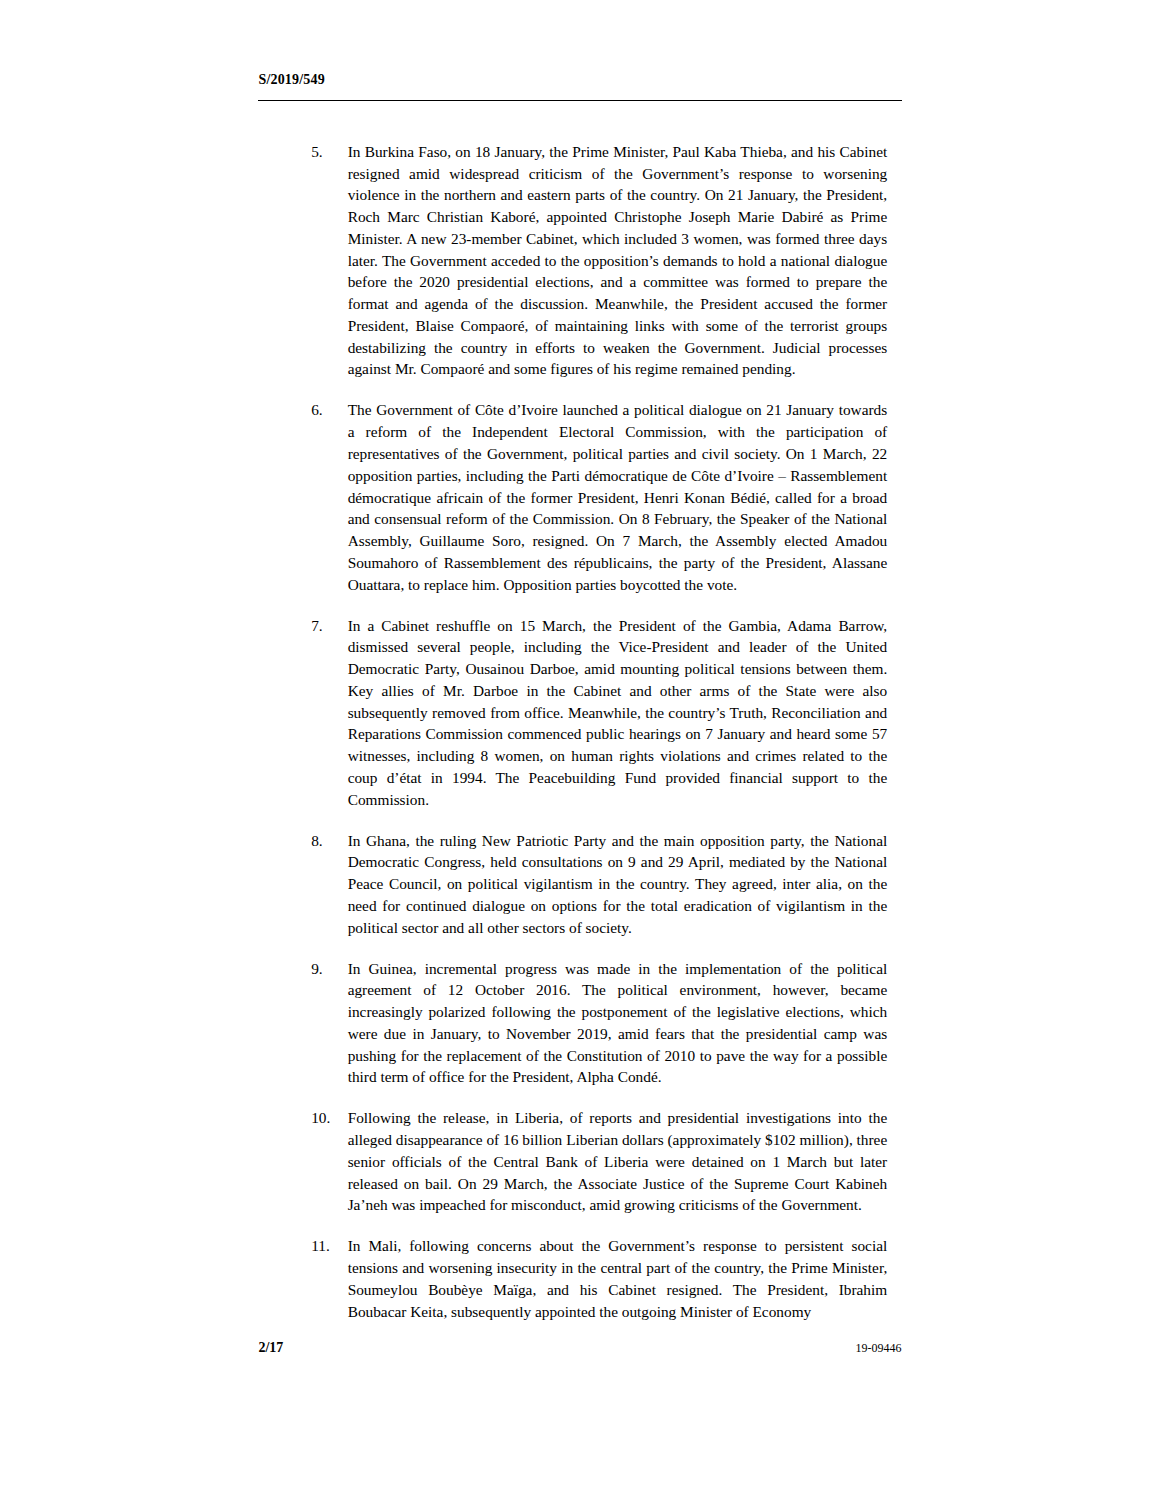S/2019/549
5. In Burkina Faso, on 18 January, the Prime Minister, Paul Kaba Thieba, and his Cabinet resigned amid widespread criticism of the Government’s response to worsening violence in the northern and eastern parts of the country. On 21 January, the President, Roch Marc Christian Kaboré, appointed Christophe Joseph Marie Dabiré as Prime Minister. A new 23-member Cabinet, which included 3 women, was formed three days later. The Government acceded to the opposition’s demands to hold a national dialogue before the 2020 presidential elections, and a committee was formed to prepare the format and agenda of the discussion. Meanwhile, the President accused the former President, Blaise Compaoré, of maintaining links with some of the terrorist groups destabilizing the country in efforts to weaken the Government. Judicial processes against Mr. Compaoré and some figures of his regime remained pending.
6. The Government of Côte d’Ivoire launched a political dialogue on 21 January towards a reform of the Independent Electoral Commission, with the participation of representatives of the Government, political parties and civil society. On 1 March, 22 opposition parties, including the Parti démocratique de Côte d’Ivoire – Rassemblement démocratique africain of the former President, Henri Konan Bédié, called for a broad and consensual reform of the Commission. On 8 February, the Speaker of the National Assembly, Guillaume Soro, resigned. On 7 March, the Assembly elected Amadou Soumahoro of Rassemblement des républicains, the party of the President, Alassane Ouattara, to replace him. Opposition parties boycotted the vote.
7. In a Cabinet reshuffle on 15 March, the President of the Gambia, Adama Barrow, dismissed several people, including the Vice-President and leader of the United Democratic Party, Ousainou Darboe, amid mounting political tensions between them. Key allies of Mr. Darboe in the Cabinet and other arms of the State were also subsequently removed from office. Meanwhile, the country’s Truth, Reconciliation and Reparations Commission commenced public hearings on 7 January and heard some 57 witnesses, including 8 women, on human rights violations and crimes related to the coup d’état in 1994. The Peacebuilding Fund provided financial support to the Commission.
8. In Ghana, the ruling New Patriotic Party and the main opposition party, the National Democratic Congress, held consultations on 9 and 29 April, mediated by the National Peace Council, on political vigilantism in the country. They agreed, inter alia, on the need for continued dialogue on options for the total eradication of vigilantism in the political sector and all other sectors of society.
9. In Guinea, incremental progress was made in the implementation of the political agreement of 12 October 2016. The political environment, however, became increasingly polarized following the postponement of the legislative elections, which were due in January, to November 2019, amid fears that the presidential camp was pushing for the replacement of the Constitution of 2010 to pave the way for a possible third term of office for the President, Alpha Condé.
10. Following the release, in Liberia, of reports and presidential investigations into the alleged disappearance of 16 billion Liberian dollars (approximately $102 million), three senior officials of the Central Bank of Liberia were detained on 1 March but later released on bail. On 29 March, the Associate Justice of the Supreme Court Kabineh Ja’neh was impeached for misconduct, amid growing criticisms of the Government.
11. In Mali, following concerns about the Government’s response to persistent social tensions and worsening insecurity in the central part of the country, the Prime Minister, Soumeylou Boubèye Maïga, and his Cabinet resigned. The President, Ibrahim Boubacar Keita, subsequently appointed the outgoing Minister of Economy
2/17
19-09446